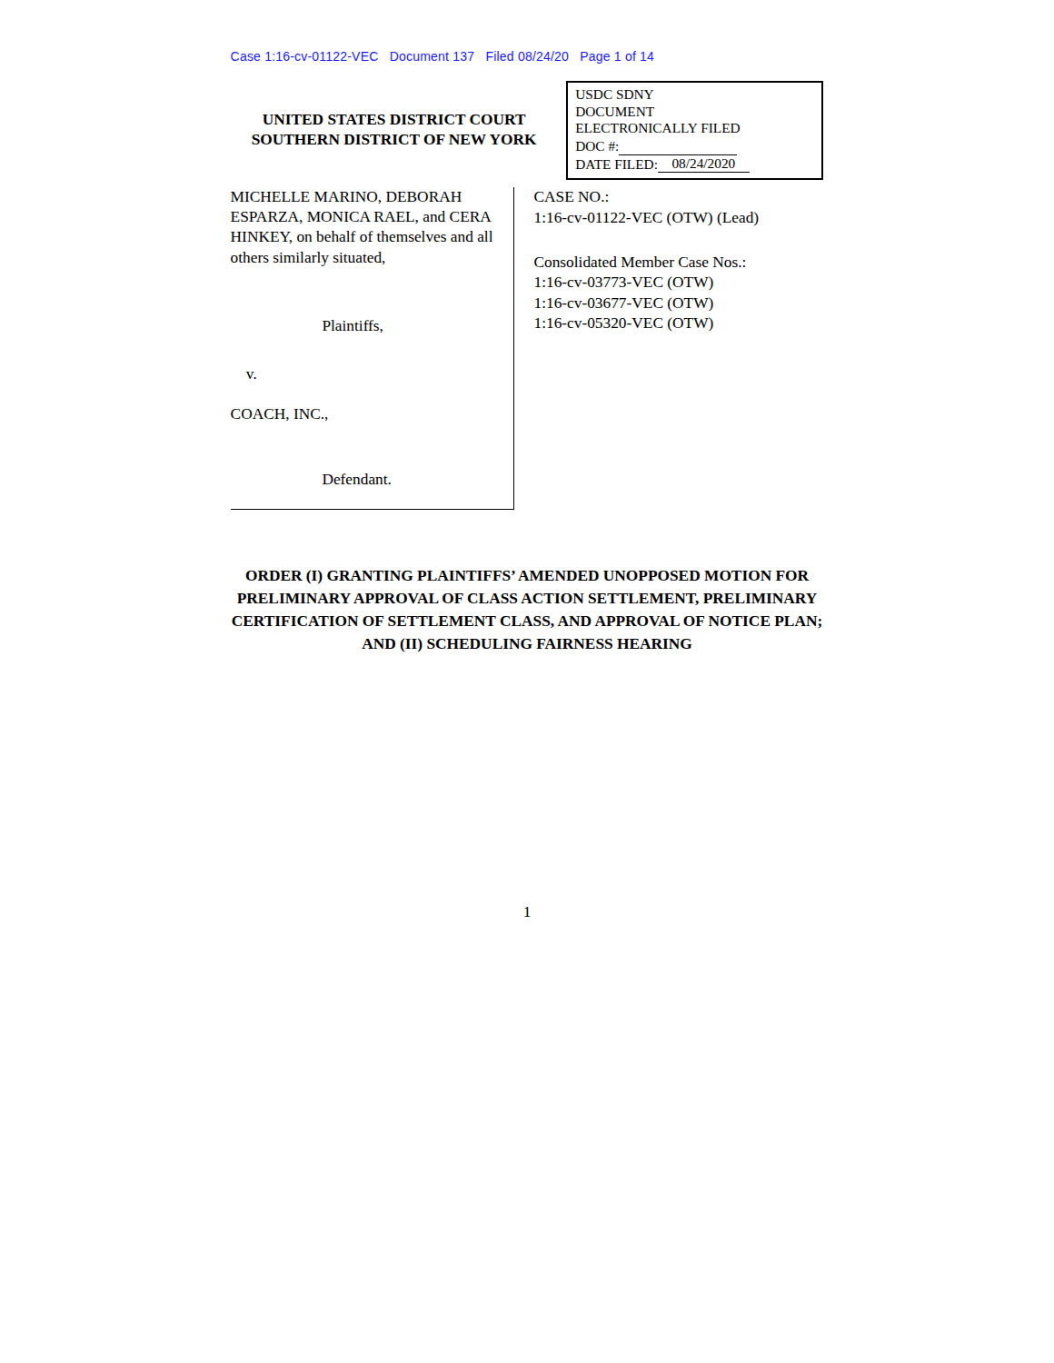Case 1:16-cv-01122-VEC Document 137 Filed 08/24/20 Page 1 of 14
USDC SDNY
DOCUMENT
ELECTRONICALLY FILED
DOC #:
DATE FILED:08/24/2020
UNITED STATES DISTRICT COURT
SOUTHERN DISTRICT OF NEW YORK
| MICHELLE MARINO, DEBORAH ESPARZA, MONICA RAEL, and CERA HINKEY, on behalf of themselves and all others similarly situated, Plaintiffs, v. COACH, INC., Defendant. | CASE NO.: 1:16-cv-01122-VEC (OTW) (Lead) Consolidated Member Case Nos.: 1:16-cv-03773-VEC (OTW) 1:16-cv-03677-VEC (OTW) 1:16-cv-05320-VEC (OTW) |
Order (i) Granting Plaintiffs’ Amended Unopposed Motion for Preliminary Approval of Class Action Settlement, Preliminary Certification of Settlement Class, and Approval of Notice Plan; and (ii) Scheduling Fairness Hearing
1